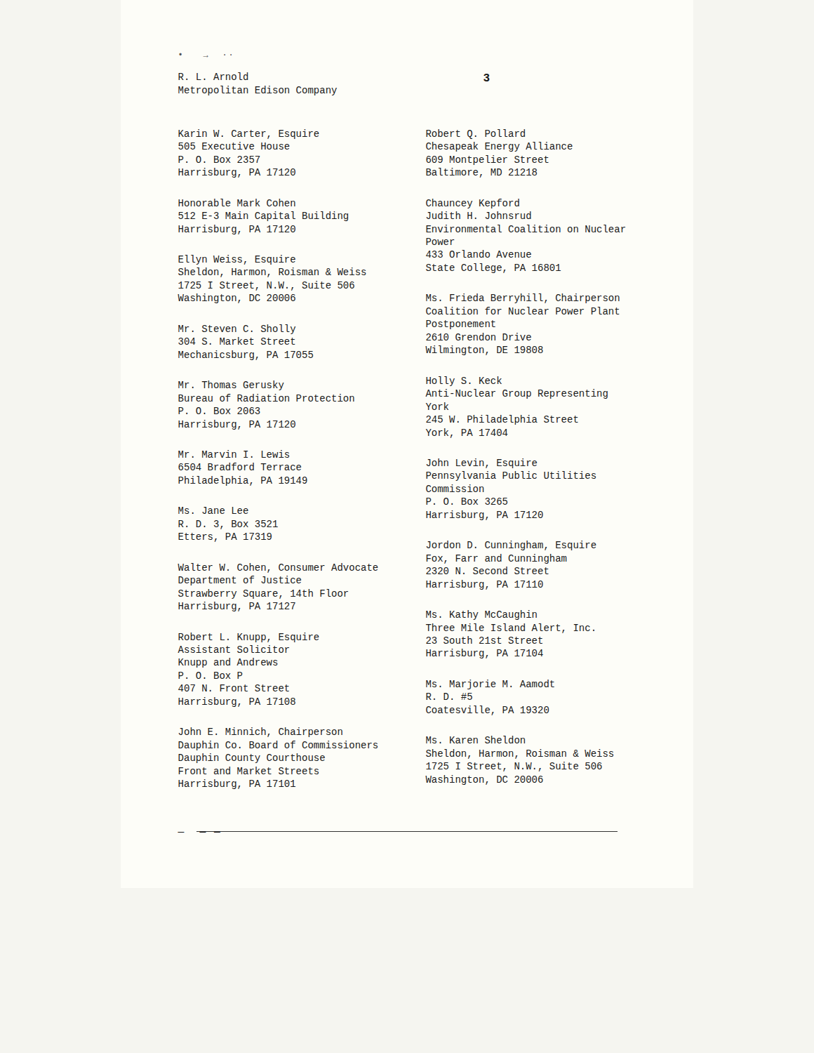• → ··
R. L. Arnold
Metropolitan Edison Company
3
Karin W. Carter, Esquire 505 Executive House P. O. Box 2357 Harrisburg, PA 17120
Honorable Mark Cohen 512 E-3 Main Capital Building Harrisburg, PA 17120
Ellyn Weiss, Esquire Sheldon, Harmon, Roisman & Weiss 1725 I Street, N.W., Suite 506 Washington, DC 20006
Mr. Steven C. Sholly 304 S. Market Street Mechanicsburg, PA 17055
Mr. Thomas Gerusky Bureau of Radiation Protection P. O. Box 2063 Harrisburg, PA 17120
Mr. Marvin I. Lewis 6504 Bradford Terrace Philadelphia, PA 19149
Ms. Jane Lee R. D. 3, Box 3521 Etters, PA 17319
Walter W. Cohen, Consumer Advocate Department of Justice Strawberry Square, 14th Floor Harrisburg, PA 17127
Robert L. Knupp, Esquire Assistant Solicitor Knupp and Andrews P. O. Box P 407 N. Front Street Harrisburg, PA 17108
John E. Minnich, Chairperson Dauphin Co. Board of Commissioners Dauphin County Courthouse Front and Market Streets Harrisburg, PA 17101
Robert Q. Pollard Chesapeak Energy Alliance 609 Montpelier Street Baltimore, MD 21218
Chauncey Kepford Judith H. Johnsrud Environmental Coalition on Nuclear Power 433 Orlando Avenue State College, PA 16801
Ms. Frieda Berryhill, Chairperson Coalition for Nuclear Power Plant Postponement 2610 Grendon Drive Wilmington, DE 19808
Holly S. Keck Anti-Nuclear Group Representing York 245 W. Philadelphia Street York, PA 17404
John Levin, Esquire Pennsylvania Public Utilities Commission P. O. Box 3265 Harrisburg, PA 17120
Jordon D. Cunningham, Esquire Fox, Farr and Cunningham 2320 N. Second Street Harrisburg, PA 17110
Ms. Kathy McCaughin Three Mile Island Alert, Inc. 23 South 21st Street Harrisburg, PA 17104
Ms. Marjorie M. Aamodt R. D. #5 Coatesville, PA 19320
Ms. Karen Sheldon Sheldon, Harmon, Roisman & Weiss 1725 I Street, N.W., Suite 506 Washington, DC 20006
— — —